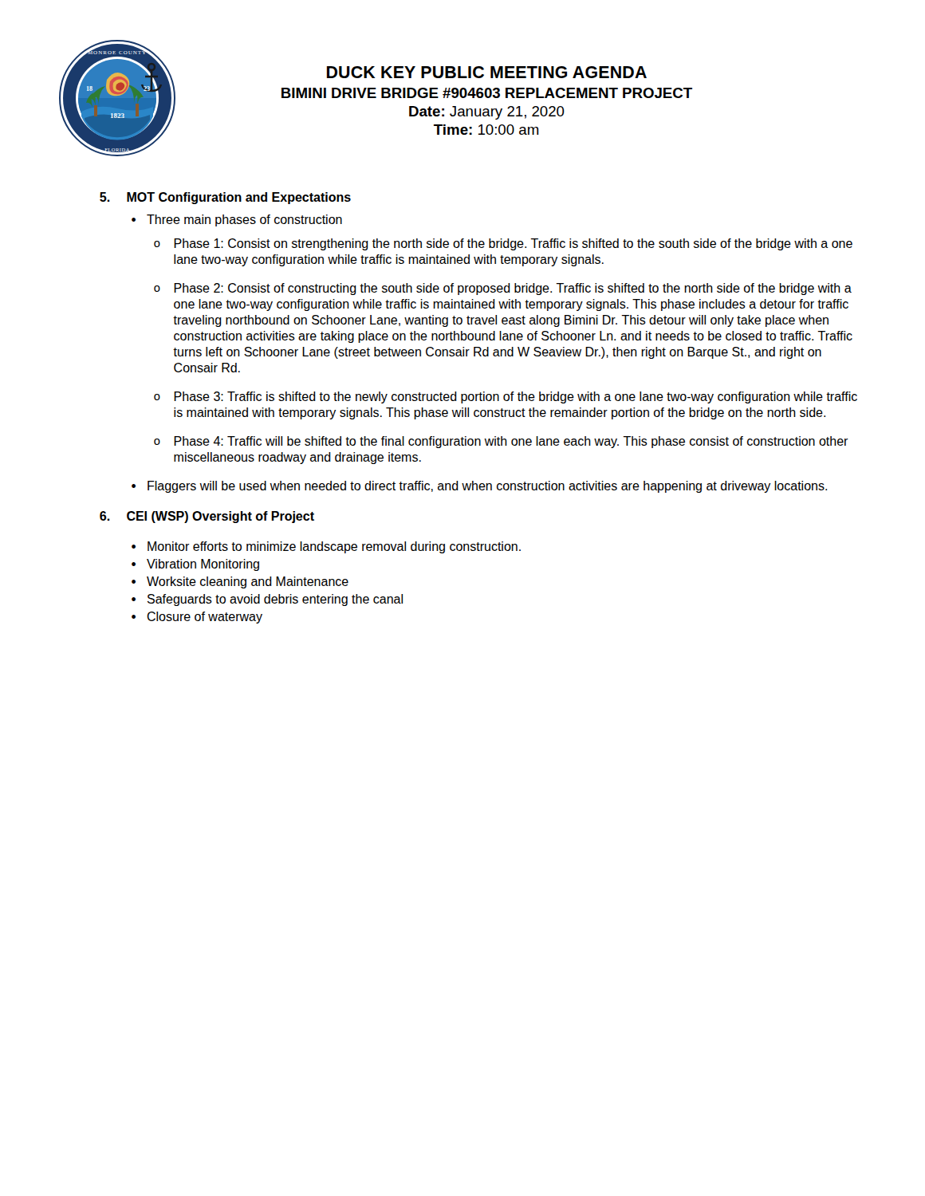MONROE COUNTY FLORIDA 1823 18 23
DUCK KEY PUBLIC MEETING AGENDA
BIMINI DRIVE BRIDGE #904603 REPLACEMENT PROJECT
Date: January 21, 2020
Time: 10:00 am
5. MOT Configuration and Expectations
Three main phases of construction
Phase 1: Consist on strengthening the north side of the bridge. Traffic is shifted to the south side of the bridge with a one lane two-way configuration while traffic is maintained with temporary signals.
Phase 2: Consist of constructing the south side of proposed bridge. Traffic is shifted to the north side of the bridge with a one lane two-way configuration while traffic is maintained with temporary signals. This phase includes a detour for traffic traveling northbound on Schooner Lane, wanting to travel east along Bimini Dr. This detour will only take place when construction activities are taking place on the northbound lane of Schooner Ln. and it needs to be closed to traffic. Traffic turns left on Schooner Lane (street between Consair Rd and W Seaview Dr.), then right on Barque St., and right on Consair Rd.
Phase 3: Traffic is shifted to the newly constructed portion of the bridge with a one lane two-way configuration while traffic is maintained with temporary signals. This phase will construct the remainder portion of the bridge on the north side.
Phase 4: Traffic will be shifted to the final configuration with one lane each way. This phase consist of construction other miscellaneous roadway and drainage items.
Flaggers will be used when needed to direct traffic, and when construction activities are happening at driveway locations.
6. CEI (WSP) Oversight of Project
Monitor efforts to minimize landscape removal during construction.
Vibration Monitoring
Worksite cleaning and Maintenance
Safeguards to avoid debris entering the canal
Closure of waterway